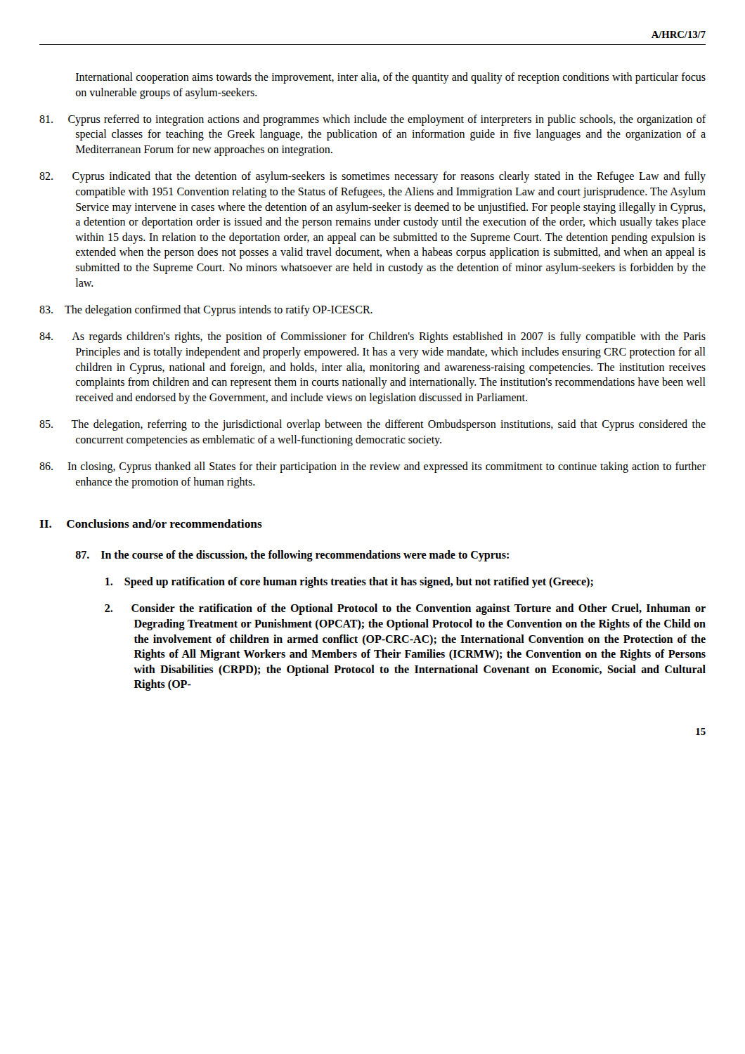A/HRC/13/7
International cooperation aims towards the improvement, inter alia, of the quantity and quality of reception conditions with particular focus on vulnerable groups of asylum-seekers.
81. Cyprus referred to integration actions and programmes which include the employment of interpreters in public schools, the organization of special classes for teaching the Greek language, the publication of an information guide in five languages and the organization of a Mediterranean Forum for new approaches on integration.
82. Cyprus indicated that the detention of asylum-seekers is sometimes necessary for reasons clearly stated in the Refugee Law and fully compatible with 1951 Convention relating to the Status of Refugees, the Aliens and Immigration Law and court jurisprudence. The Asylum Service may intervene in cases where the detention of an asylum-seeker is deemed to be unjustified. For people staying illegally in Cyprus, a detention or deportation order is issued and the person remains under custody until the execution of the order, which usually takes place within 15 days. In relation to the deportation order, an appeal can be submitted to the Supreme Court. The detention pending expulsion is extended when the person does not posses a valid travel document, when a habeas corpus application is submitted, and when an appeal is submitted to the Supreme Court. No minors whatsoever are held in custody as the detention of minor asylum-seekers is forbidden by the law.
83. The delegation confirmed that Cyprus intends to ratify OP-ICESCR.
84. As regards children's rights, the position of Commissioner for Children's Rights established in 2007 is fully compatible with the Paris Principles and is totally independent and properly empowered. It has a very wide mandate, which includes ensuring CRC protection for all children in Cyprus, national and foreign, and holds, inter alia, monitoring and awareness-raising competencies. The institution receives complaints from children and can represent them in courts nationally and internationally. The institution's recommendations have been well received and endorsed by the Government, and include views on legislation discussed in Parliament.
85. The delegation, referring to the jurisdictional overlap between the different Ombudsperson institutions, said that Cyprus considered the concurrent competencies as emblematic of a well-functioning democratic society.
86. In closing, Cyprus thanked all States for their participation in the review and expressed its commitment to continue taking action to further enhance the promotion of human rights.
II. Conclusions and/or recommendations
87. In the course of the discussion, the following recommendations were made to Cyprus:
1. Speed up ratification of core human rights treaties that it has signed, but not ratified yet (Greece);
2. Consider the ratification of the Optional Protocol to the Convention against Torture and Other Cruel, Inhuman or Degrading Treatment or Punishment (OPCAT); the Optional Protocol to the Convention on the Rights of the Child on the involvement of children in armed conflict (OP-CRC-AC); the International Convention on the Protection of the Rights of All Migrant Workers and Members of Their Families (ICRMW); the Convention on the Rights of Persons with Disabilities (CRPD); the Optional Protocol to the International Covenant on Economic, Social and Cultural Rights (OP-
15